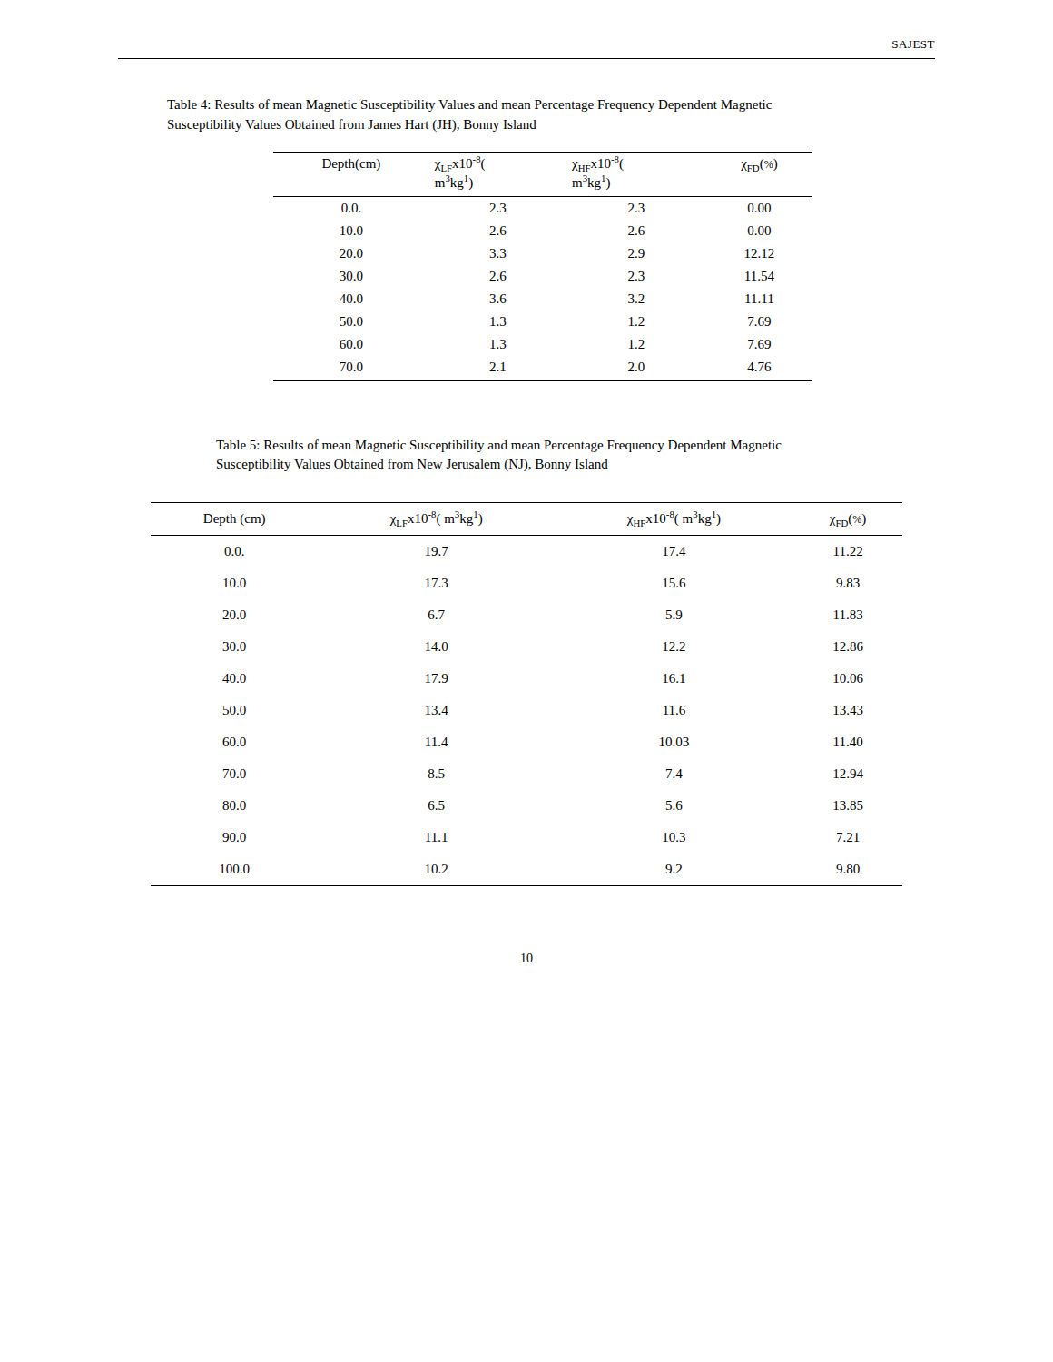SAJEST
Table 4: Results of mean Magnetic Susceptibility Values and mean Percentage Frequency Dependent Magnetic Susceptibility Values Obtained from James Hart (JH), Bonny Island
| Depth(cm) | χ LF x10 -8 ( m 3 kg 1 ) | χ HF x10 -8 ( m 3 kg 1 ) | χ FD ( % ) |
| --- | --- | --- | --- |
| 0.0. | 2.3 | 2.3 | 0.00 |
| 10.0 | 2.6 | 2.6 | 0.00 |
| 20.0 | 3.3 | 2.9 | 12.12 |
| 30.0 | 2.6 | 2.3 | 11.54 |
| 40.0 | 3.6 | 3.2 | 11.11 |
| 50.0 | 1.3 | 1.2 | 7.69 |
| 60.0 | 1.3 | 1.2 | 7.69 |
| 70.0 | 2.1 | 2.0 | 4.76 |
Table 5: Results of mean Magnetic Susceptibility and mean Percentage Frequency Dependent Magnetic Susceptibility Values Obtained from New Jerusalem (NJ), Bonny Island
| Depth (cm) | χ LF x10 -8 ( m 3 kg 1 ) | χ HF x10 -8 ( m 3 kg 1 ) | χ FD ( % ) |
| --- | --- | --- | --- |
| 0.0. | 19.7 | 17.4 | 11.22 |
| 10.0 | 17.3 | 15.6 | 9.83 |
| 20.0 | 6.7 | 5.9 | 11.83 |
| 30.0 | 14.0 | 12.2 | 12.86 |
| 40.0 | 17.9 | 16.1 | 10.06 |
| 50.0 | 13.4 | 11.6 | 13.43 |
| 60.0 | 11.4 | 10.03 | 11.40 |
| 70.0 | 8.5 | 7.4 | 12.94 |
| 80.0 | 6.5 | 5.6 | 13.85 |
| 90.0 | 11.1 | 10.3 | 7.21 |
| 100.0 | 10.2 | 9.2 | 9.80 |
10